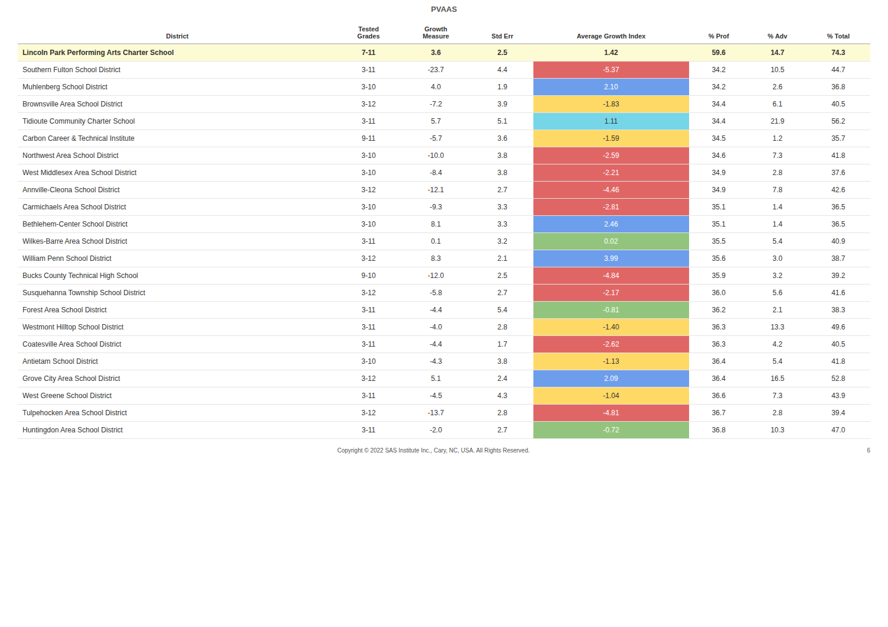PVAAS
| District | Tested Grades | Growth Measure | Std Err | Average Growth Index | % Prof | % Adv | % Total |
| --- | --- | --- | --- | --- | --- | --- | --- |
| Lincoln Park Performing Arts Charter School | 7-11 | 3.6 | 2.5 | 1.42 | 59.6 | 14.7 | 74.3 |
| Southern Fulton School District | 3-11 | -23.7 | 4.4 | -5.37 | 34.2 | 10.5 | 44.7 |
| Muhlenberg School District | 3-10 | 4.0 | 1.9 | 2.10 | 34.2 | 2.6 | 36.8 |
| Brownsville Area School District | 3-12 | -7.2 | 3.9 | -1.83 | 34.4 | 6.1 | 40.5 |
| Tidioute Community Charter School | 3-11 | 5.7 | 5.1 | 1.11 | 34.4 | 21.9 | 56.2 |
| Carbon Career & Technical Institute | 9-11 | -5.7 | 3.6 | -1.59 | 34.5 | 1.2 | 35.7 |
| Northwest Area School District | 3-10 | -10.0 | 3.8 | -2.59 | 34.6 | 7.3 | 41.8 |
| West Middlesex Area School District | 3-10 | -8.4 | 3.8 | -2.21 | 34.9 | 2.8 | 37.6 |
| Annville-Cleona School District | 3-12 | -12.1 | 2.7 | -4.46 | 34.9 | 7.8 | 42.6 |
| Carmichaels Area School District | 3-10 | -9.3 | 3.3 | -2.81 | 35.1 | 1.4 | 36.5 |
| Bethlehem-Center School District | 3-10 | 8.1 | 3.3 | 2.46 | 35.1 | 1.4 | 36.5 |
| Wilkes-Barre Area School District | 3-11 | 0.1 | 3.2 | 0.02 | 35.5 | 5.4 | 40.9 |
| William Penn School District | 3-12 | 8.3 | 2.1 | 3.99 | 35.6 | 3.0 | 38.7 |
| Bucks County Technical High School | 9-10 | -12.0 | 2.5 | -4.84 | 35.9 | 3.2 | 39.2 |
| Susquehanna Township School District | 3-12 | -5.8 | 2.7 | -2.17 | 36.0 | 5.6 | 41.6 |
| Forest Area School District | 3-11 | -4.4 | 5.4 | -0.81 | 36.2 | 2.1 | 38.3 |
| Westmont Hilltop School District | 3-11 | -4.0 | 2.8 | -1.40 | 36.3 | 13.3 | 49.6 |
| Coatesville Area School District | 3-11 | -4.4 | 1.7 | -2.62 | 36.3 | 4.2 | 40.5 |
| Antietam School District | 3-10 | -4.3 | 3.8 | -1.13 | 36.4 | 5.4 | 41.8 |
| Grove City Area School District | 3-12 | 5.1 | 2.4 | 2.09 | 36.4 | 16.5 | 52.8 |
| West Greene School District | 3-11 | -4.5 | 4.3 | -1.04 | 36.6 | 7.3 | 43.9 |
| Tulpehocken Area School District | 3-12 | -13.7 | 2.8 | -4.81 | 36.7 | 2.8 | 39.4 |
| Huntingdon Area School District | 3-11 | -2.0 | 2.7 | -0.72 | 36.8 | 10.3 | 47.0 |
Copyright © 2022 SAS Institute Inc., Cary, NC, USA. All Rights Reserved. 6